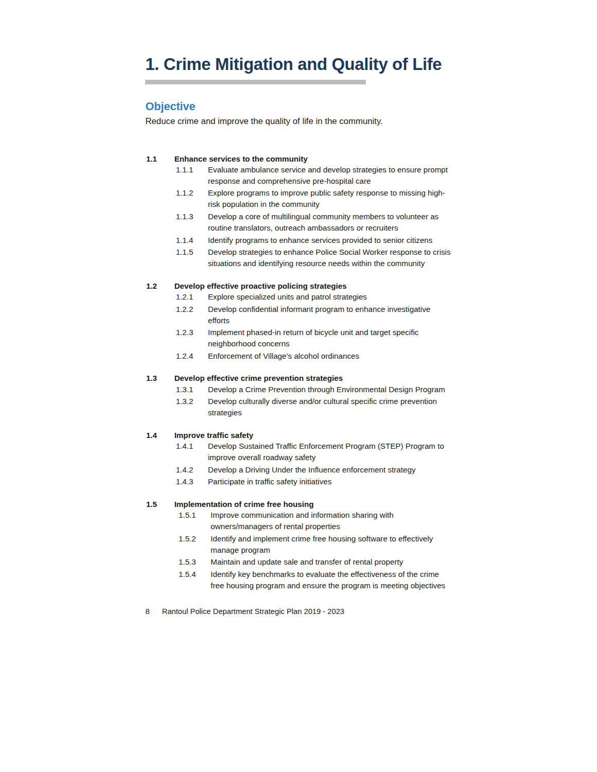1. Crime Mitigation and Quality of Life
Objective
Reduce crime and improve the quality of life in the community.
1.1 Enhance services to the community
1.1.1 Evaluate ambulance service and develop strategies to ensure prompt response and comprehensive pre-hospital care
1.1.2 Explore programs to improve public safety response to missing high-risk population in the community
1.1.3 Develop a core of multilingual community members to volunteer as routine translators, outreach ambassadors or recruiters
1.1.4 Identify programs to enhance services provided to senior citizens
1.1.5 Develop strategies to enhance Police Social Worker response to crisis situations and identifying resource needs within the community
1.2 Develop effective proactive policing strategies
1.2.1 Explore specialized units and patrol strategies
1.2.2 Develop confidential informant program to enhance investigative efforts
1.2.3 Implement phased-in return of bicycle unit and target specific neighborhood concerns
1.2.4 Enforcement of Village’s alcohol ordinances
1.3 Develop effective crime prevention strategies
1.3.1 Develop a Crime Prevention through Environmental Design Program
1.3.2 Develop culturally diverse and/or cultural specific crime prevention strategies
1.4 Improve traffic safety
1.4.1 Develop Sustained Traffic Enforcement Program (STEP) Program to improve overall roadway safety
1.4.2 Develop a Driving Under the Influence enforcement strategy
1.4.3 Participate in traffic safety initiatives
1.5 Implementation of crime free housing
1.5.1 Improve communication and information sharing with owners/managers of rental properties
1.5.2 Identify and implement crime free housing software to effectively manage program
1.5.3 Maintain and update sale and transfer of rental property
1.5.4 Identify key benchmarks to evaluate the effectiveness of the crime free housing program and ensure the program is meeting objectives
8 Rantoul Police Department Strategic Plan 2019 - 2023